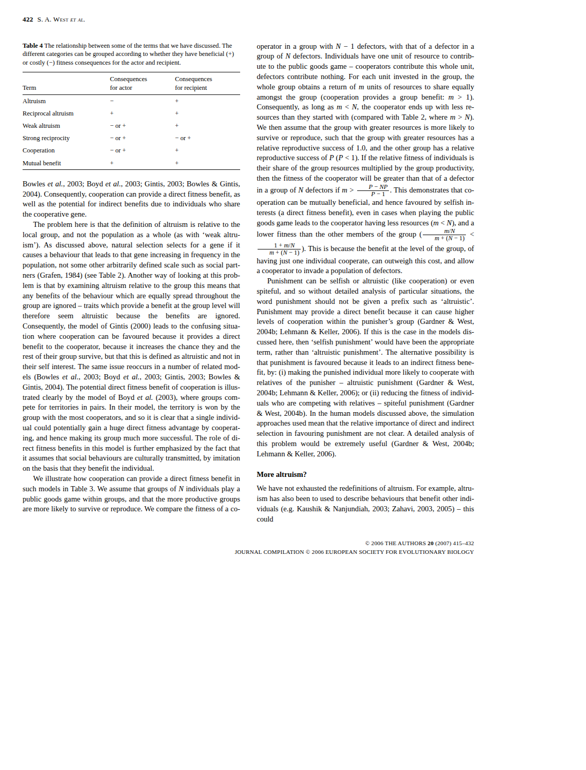422 S. A. West et al.
Table 4 The relationship between some of the terms that we have discussed. The different categories can be grouped according to whether they have beneficial (+) or costly (−) fitness consequences for the actor and recipient.
| Term | Consequences for actor | Consequences for recipient |
| --- | --- | --- |
| Altruism | − | + |
| Reciprocal altruism | + | + |
| Weak altruism | − or + | + |
| Strong reciprocity | − or + | − or + |
| Cooperation | − or + | + |
| Mutual benefit | + | + |
Bowles et al., 2003; Boyd et al., 2003; Gintis, 2003; Bowles & Gintis, 2004). Consequently, cooperation can provide a direct fitness benefit, as well as the potential for indirect benefits due to individuals who share the cooperative gene.
The problem here is that the definition of altruism is relative to the local group, and not the population as a whole (as with ‘weak altruism’). As discussed above, natural selection selects for a gene if it causes a behaviour that leads to that gene increasing in frequency in the population, not some other arbitrarily defined scale such as social partners (Grafen, 1984) (see Table 2). Another way of looking at this problem is that by examining altruism relative to the group this means that any benefits of the behaviour which are equally spread throughout the group are ignored – traits which provide a benefit at the group level will therefore seem altruistic because the benefits are ignored. Consequently, the model of Gintis (2000) leads to the confusing situation where cooperation can be favoured because it provides a direct benefit to the cooperator, because it increases the chance they and the rest of their group survive, but that this is defined as altruistic and not in their self interest. The same issue reoccurs in a number of related models (Bowles et al., 2003; Boyd et al., 2003; Gintis, 2003; Bowles & Gintis, 2004). The potential direct fitness benefit of cooperation is illustrated clearly by the model of Boyd et al. (2003), where groups compete for territories in pairs. In their model, the territory is won by the group with the most cooperators, and so it is clear that a single individual could potentially gain a huge direct fitness advantage by cooperating, and hence making its group much more successful. The role of direct fitness benefits in this model is further emphasized by the fact that it assumes that social behaviours are culturally transmitted, by imitation on the basis that they benefit the individual.
We illustrate how cooperation can provide a direct fitness benefit in such models in Table 3. We assume that groups of N individuals play a public goods game within groups, and that the more productive groups are more likely to survive or reproduce. We compare the fitness of a cooperator in a group with N − 1 defectors, with that of a defector in a group of N defectors. Individuals have one unit of resource to contribute to the public goods game – cooperators contribute this whole unit, defectors contribute nothing. For each unit invested in the group, the whole group obtains a return of m units of resources to share equally amongst the group (cooperation provides a group benefit: m > 1). Consequently, as long as m < N, the cooperator ends up with less resources than they started with (compared with Table 2, where m > N). We then assume that the group with greater resources is more likely to survive or reproduce, such that the group with greater resources has a relative reproductive success of 1.0, and the other group has a relative reproductive success of P (P < 1). If the relative fitness of individuals is their share of the group resources multiplied by the group productivity, then the fitness of the cooperator will be greater than that of a defector in a group of N defectors if m > P − NP P − 1. This demonstrates that cooperation can be mutually beneficial, and hence favoured by selfish interests (a direct fitness benefit), even in cases when playing the public goods game leads to the cooperator having less resources (m < N), and a lower fitness than the other members of the group (m/N m + (N − 1) < 1 + m/N m + (N − 1)). This is because the benefit at the level of the group, of having just one individual cooperate, can outweigh this cost, and allow a cooperator to invade a population of defectors.
Punishment can be selfish or altruistic (like cooperation) or even spiteful, and so without detailed analysis of particular situations, the word punishment should not be given a prefix such as ‘altruistic’. Punishment may provide a direct benefit because it can cause higher levels of cooperation within the punisher’s group (Gardner & West, 2004b; Lehmann & Keller, 2006). If this is the case in the models discussed here, then ‘selfish punishment’ would have been the appropriate term, rather than ‘altruistic punishment’. The alternative possibility is that punishment is favoured because it leads to an indirect fitness benefit, by: (i) making the punished individual more likely to cooperate with relatives of the punisher – altruistic punishment (Gardner & West, 2004b; Lehmann & Keller, 2006); or (ii) reducing the fitness of individuals who are competing with relatives – spiteful punishment (Gardner & West, 2004b). In the human models discussed above, the simulation approaches used mean that the relative importance of direct and indirect selection in favouring punishment are not clear. A detailed analysis of this problem would be extremely useful (Gardner & West, 2004b; Lehmann & Keller, 2006).
More altruism?
We have not exhausted the redefinitions of altruism. For example, altruism has also been to used to describe behaviours that benefit other individuals (e.g. Kaushik & Nanjundiah, 2003; Zahavi, 2003, 2005) – this could
© 2006 THE AUTHORS 20 (2007) 415–432
JOURNAL COMPILATION © 2006 EUROPEAN SOCIETY FOR EVOLUTIONARY BIOLOGY